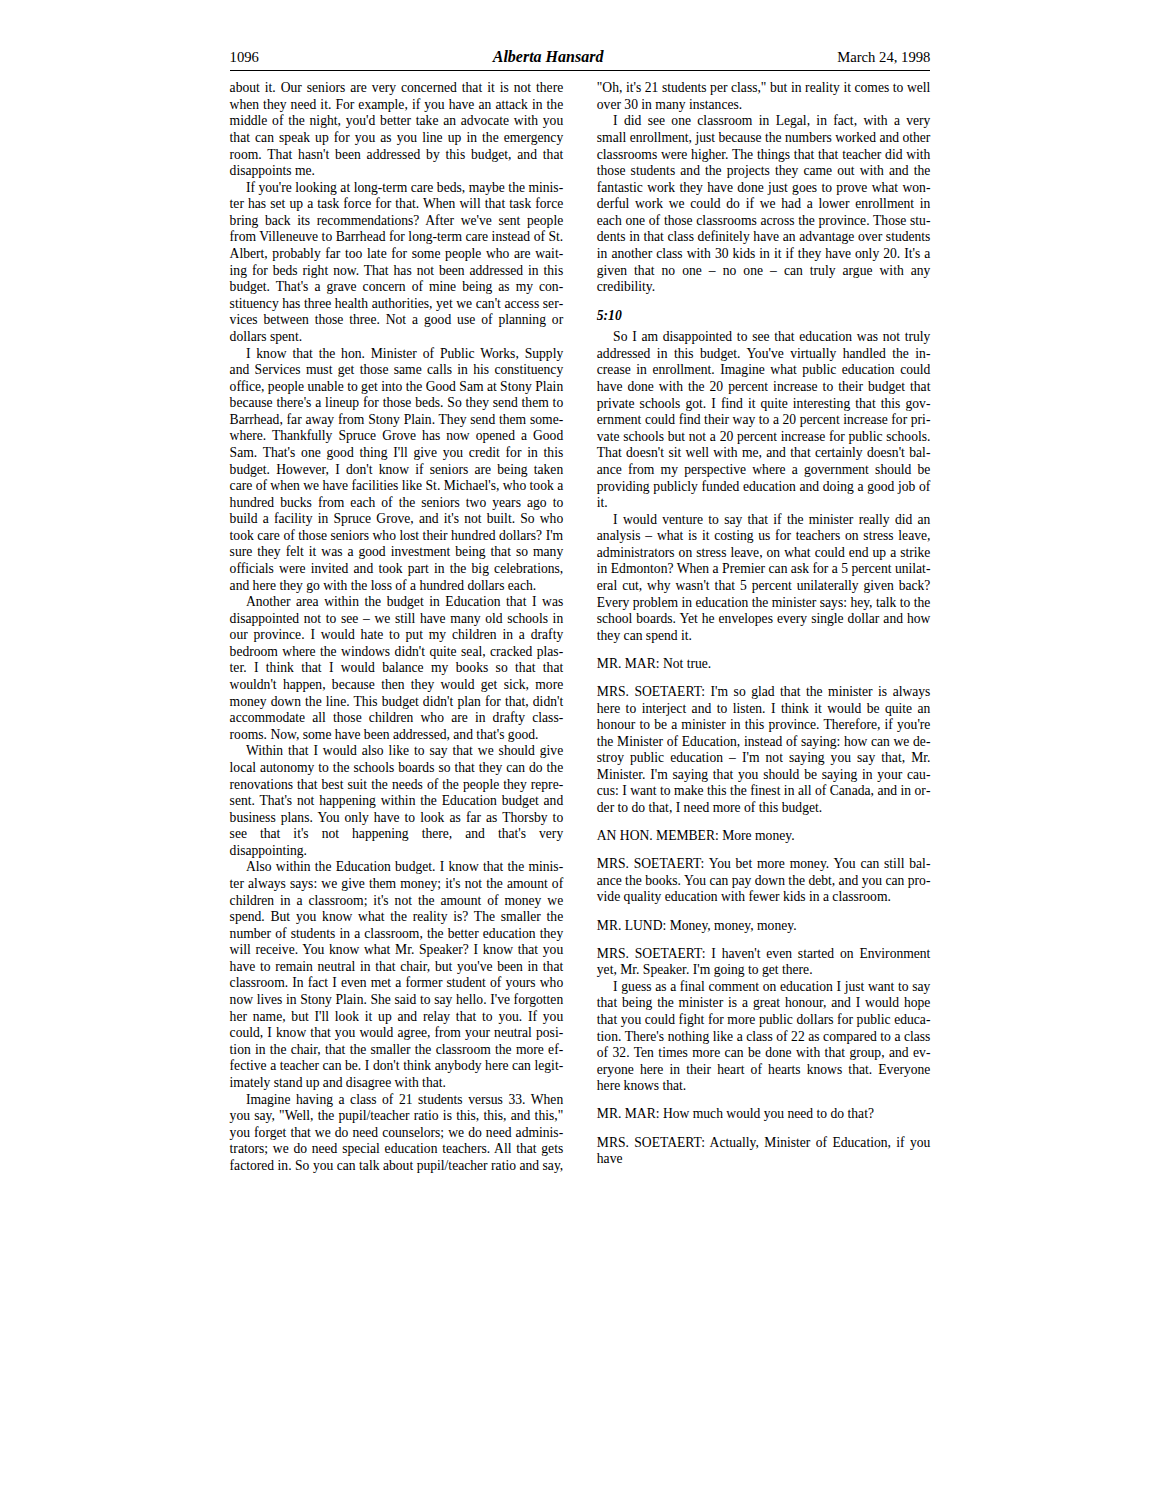1096 Alberta Hansard March 24, 1998
about it. Our seniors are very concerned that it is not there when they need it. For example, if you have an attack in the middle of the night, you'd better take an advocate with you that can speak up for you as you line up in the emergency room. That hasn't been addressed by this budget, and that disappoints me.
If you're looking at long-term care beds, maybe the minister has set up a task force for that. When will that task force bring back its recommendations? After we've sent people from Villeneuve to Barrhead for long-term care instead of St. Albert, probably far too late for some people who are waiting for beds right now. That has not been addressed in this budget. That's a grave concern of mine being as my constituency has three health authorities, yet we can't access services between those three. Not a good use of planning or dollars spent.
I know that the hon. Minister of Public Works, Supply and Services must get those same calls in his constituency office, people unable to get into the Good Sam at Stony Plain because there's a lineup for those beds. So they send them to Barrhead, far away from Stony Plain. They send them somewhere. Thankfully Spruce Grove has now opened a Good Sam. That's one good thing I'll give you credit for in this budget. However, I don't know if seniors are being taken care of when we have facilities like St. Michael's, who took a hundred bucks from each of the seniors two years ago to build a facility in Spruce Grove, and it's not built. So who took care of those seniors who lost their hundred dollars? I'm sure they felt it was a good investment being that so many officials were invited and took part in the big celebrations, and here they go with the loss of a hundred dollars each.
Another area within the budget in Education that I was disappointed not to see – we still have many old schools in our province. I would hate to put my children in a drafty bedroom where the windows didn't quite seal, cracked plaster. I think that I would balance my books so that that wouldn't happen, because then they would get sick, more money down the line. This budget didn't plan for that, didn't accommodate all those children who are in drafty classrooms. Now, some have been addressed, and that's good.
Within that I would also like to say that we should give local autonomy to the schools boards so that they can do the renovations that best suit the needs of the people they represent. That's not happening within the Education budget and business plans. You only have to look as far as Thorsby to see that it's not happening there, and that's very disappointing.
Also within the Education budget. I know that the minister always says: we give them money; it's not the amount of children in a classroom; it's not the amount of money we spend. But you know what the reality is? The smaller the number of students in a classroom, the better education they will receive. You know what Mr. Speaker? I know that you have to remain neutral in that chair, but you've been in that classroom. In fact I even met a former student of yours who now lives in Stony Plain. She said to say hello. I've forgotten her name, but I'll look it up and relay that to you. If you could, I know that you would agree, from your neutral position in the chair, that the smaller the classroom the more effective a teacher can be. I don't think anybody here can legitimately stand up and disagree with that.
Imagine having a class of 21 students versus 33. When you say, "Well, the pupil/teacher ratio is this, this, and this," you forget that we do need counselors; we do need administrators; we do need special education teachers. All that gets factored in. So you can talk about pupil/teacher ratio and say, "Oh, it's 21 students per class," but in reality it comes to well over 30 in many instances.
I did see one classroom in Legal, in fact, with a very small enrollment, just because the numbers worked and other classrooms were higher. The things that that teacher did with those students and the projects they came out with and the fantastic work they have done just goes to prove what wonderful work we could do if we had a lower enrollment in each one of those classrooms across the province. Those students in that class definitely have an advantage over students in another class with 30 kids in it if they have only 20. It's a given that no one – no one – can truly argue with any credibility.
5:10
So I am disappointed to see that education was not truly addressed in this budget. You've virtually handled the increase in enrollment. Imagine what public education could have done with the 20 percent increase to their budget that private schools got. I find it quite interesting that this government could find their way to a 20 percent increase for private schools but not a 20 percent increase for public schools. That doesn't sit well with me, and that certainly doesn't balance from my perspective where a government should be providing publicly funded education and doing a good job of it.
I would venture to say that if the minister really did an analysis – what is it costing us for teachers on stress leave, administrators on stress leave, on what could end up a strike in Edmonton? When a Premier can ask for a 5 percent unilateral cut, why wasn't that 5 percent unilaterally given back? Every problem in education the minister says: hey, talk to the school boards. Yet he envelopes every single dollar and how they can spend it.
MR. MAR: Not true.
MRS. SOETAERT: I'm so glad that the minister is always here to interject and to listen. I think it would be quite an honour to be a minister in this province. Therefore, if you're the Minister of Education, instead of saying: how can we destroy public education – I'm not saying you say that, Mr. Minister. I'm saying that you should be saying in your caucus: I want to make this the finest in all of Canada, and in order to do that, I need more of this budget.
AN HON. MEMBER: More money.
MRS. SOETAERT: You bet more money. You can still balance the books. You can pay down the debt, and you can provide quality education with fewer kids in a classroom.
MR. LUND: Money, money, money.
MRS. SOETAERT: I haven't even started on Environment yet, Mr. Speaker. I'm going to get there.
I guess as a final comment on education I just want to say that being the minister is a great honour, and I would hope that you could fight for more public dollars for public education. There's nothing like a class of 22 as compared to a class of 32. Ten times more can be done with that group, and everyone here in their heart of hearts knows that. Everyone here knows that.
MR. MAR: How much would you need to do that?
MRS. SOETAERT: Actually, Minister of Education, if you have